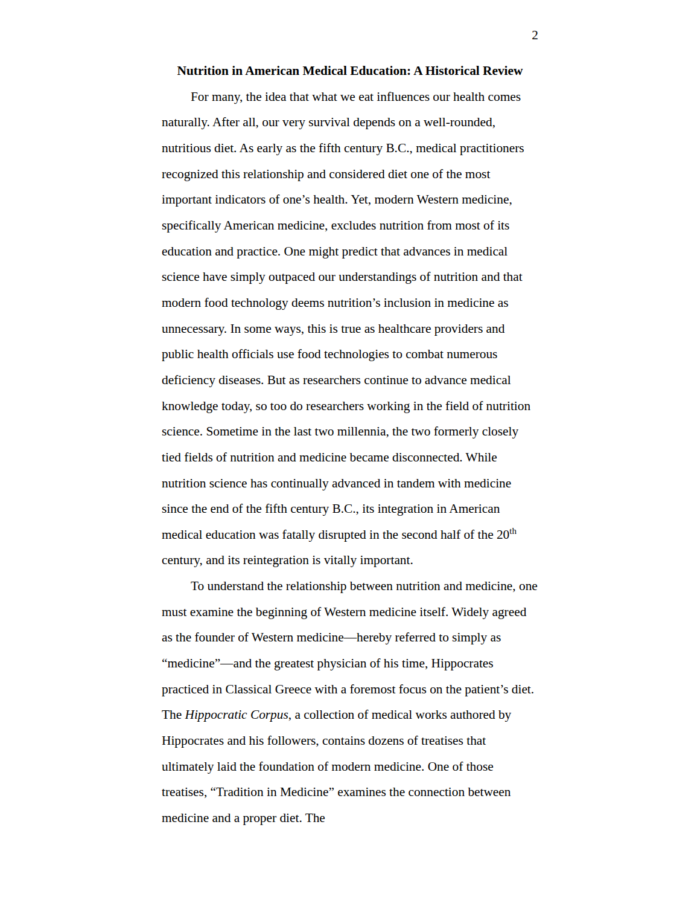2
Nutrition in American Medical Education: A Historical Review
For many, the idea that what we eat influences our health comes naturally. After all, our very survival depends on a well-rounded, nutritious diet. As early as the fifth century B.C., medical practitioners recognized this relationship and considered diet one of the most important indicators of one’s health. Yet, modern Western medicine, specifically American medicine, excludes nutrition from most of its education and practice. One might predict that advances in medical science have simply outpaced our understandings of nutrition and that modern food technology deems nutrition’s inclusion in medicine as unnecessary. In some ways, this is true as healthcare providers and public health officials use food technologies to combat numerous deficiency diseases. But as researchers continue to advance medical knowledge today, so too do researchers working in the field of nutrition science. Sometime in the last two millennia, the two formerly closely tied fields of nutrition and medicine became disconnected. While nutrition science has continually advanced in tandem with medicine since the end of the fifth century B.C., its integration in American medical education was fatally disrupted in the second half of the 20th century, and its reintegration is vitally important.
To understand the relationship between nutrition and medicine, one must examine the beginning of Western medicine itself. Widely agreed as the founder of Western medicine—hereby referred to simply as “medicine”—and the greatest physician of his time, Hippocrates practiced in Classical Greece with a foremost focus on the patient’s diet. The Hippocratic Corpus, a collection of medical works authored by Hippocrates and his followers, contains dozens of treatises that ultimately laid the foundation of modern medicine. One of those treatises, “Tradition in Medicine” examines the connection between medicine and a proper diet. The